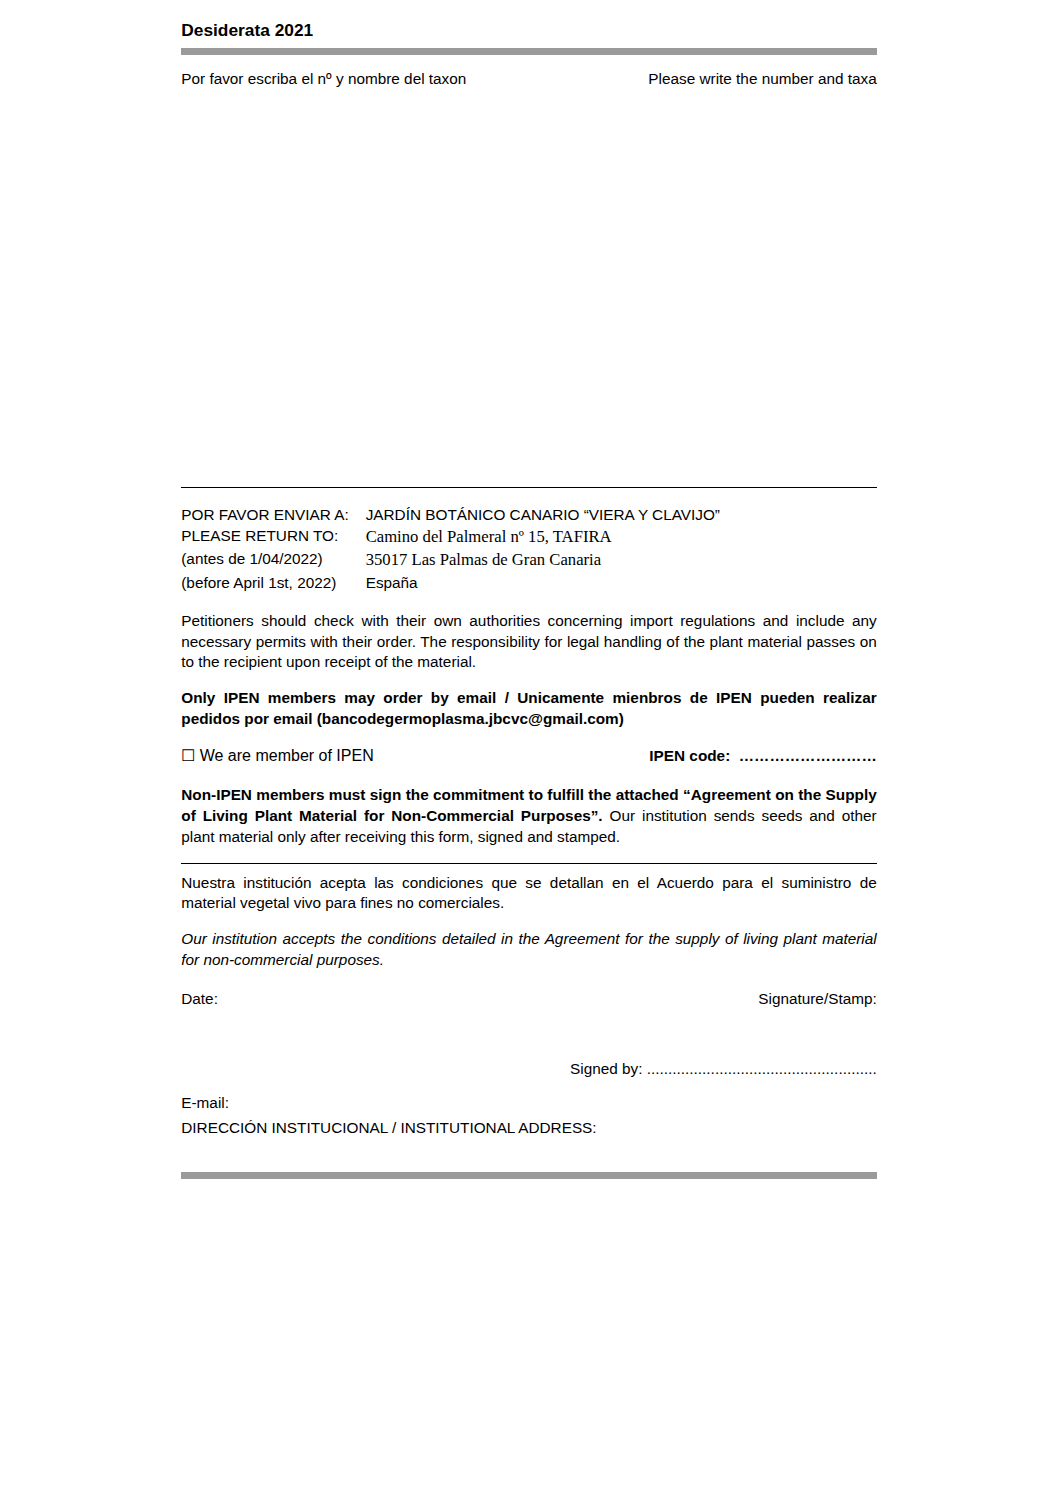Desiderata 2021
Por favor escriba el nº y nombre del taxon
Please write the number and taxa
| POR FAVOR ENVIAR A: | JARDÍN BOTÁNICO CANARIO “VIERA Y CLAVIJO” |
| PLEASE RETURN TO: | Camino del Palmeral nº 15, TAFIRA |
| (antes de 1/04/2022) | 35017 Las Palmas de Gran Canaria |
| (before April 1st, 2022) | España |
Petitioners should check with their own authorities concerning import regulations and include any necessary permits with their order. The responsibility for legal handling of the plant material passes on to the recipient upon receipt of the material.
Only IPEN members may order by email / Unicamente mienbros de IPEN pueden realizar pedidos por email (bancodegermoplasma.jbcvc@gmail.com)
☐ We are member of IPEN
IPEN code: ………………………
Non-IPEN members must sign the commitment to fulfill the attached “Agreement on the Supply of Living Plant Material for Non-Commercial Purposes”. Our institution sends seeds and other plant material only after receiving this form, signed and stamped.
Nuestra institución acepta las condiciones que se detallan en el Acuerdo para el suministro de material vegetal vivo para fines no comerciales.
Our institution accepts the conditions detailed in the Agreement for the supply of living plant material for non-commercial purposes.
Date:
Signature/Stamp:
Signed by: ......................................................
E-mail:
DIRECCIÓN INSTITUCIONAL / INSTITUTIONAL ADDRESS: